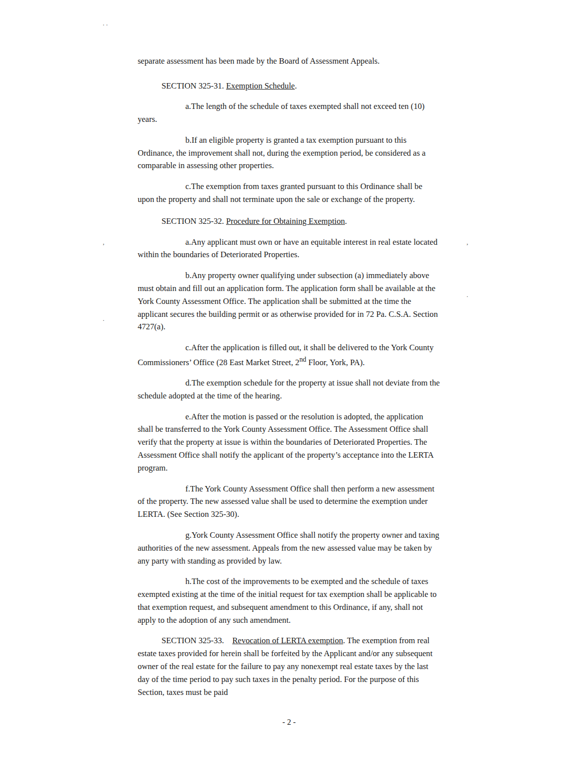. . , , . .
separate assessment has been made by the Board of Assessment Appeals.
SECTION 325-31. Exemption Schedule.
a. The length of the schedule of taxes exempted shall not exceed ten (10) years.
b. If an eligible property is granted a tax exemption pursuant to this Ordinance, the improvement shall not, during the exemption period, be considered as a comparable in assessing other properties.
c. The exemption from taxes granted pursuant to this Ordinance shall be upon the property and shall not terminate upon the sale or exchange of the property.
SECTION 325-32. Procedure for Obtaining Exemption.
a. Any applicant must own or have an equitable interest in real estate located within the boundaries of Deteriorated Properties.
b. Any property owner qualifying under subsection (a) immediately above must obtain and fill out an application form. The application form shall be available at the York County Assessment Office. The application shall be submitted at the time the applicant secures the building permit or as otherwise provided for in 72 Pa. C.S.A. Section 4727(a).
c. After the application is filled out, it shall be delivered to the York County Commissioners’ Office (28 East Market Street, 2nd Floor, York, PA).
d. The exemption schedule for the property at issue shall not deviate from the schedule adopted at the time of the hearing.
e. After the motion is passed or the resolution is adopted, the application shall be transferred to the York County Assessment Office. The Assessment Office shall verify that the property at issue is within the boundaries of Deteriorated Properties. The Assessment Office shall notify the applicant of the property’s acceptance into the LERTA program.
f. The York County Assessment Office shall then perform a new assessment of the property. The new assessed value shall be used to determine the exemption under LERTA. (See Section 325-30).
g. York County Assessment Office shall notify the property owner and taxing authorities of the new assessment. Appeals from the new assessed value may be taken by any party with standing as provided by law.
h. The cost of the improvements to be exempted and the schedule of taxes exempted existing at the time of the initial request for tax exemption shall be applicable to that exemption request, and subsequent amendment to this Ordinance, if any, shall not apply to the adoption of any such amendment.
SECTION 325-33. Revocation of LERTA exemption. The exemption from real estate taxes provided for herein shall be forfeited by the Applicant and/or any subsequent owner of the real estate for the failure to pay any nonexempt real estate taxes by the last day of the time period to pay such taxes in the penalty period. For the purpose of this Section, taxes must be paid
- 2 -